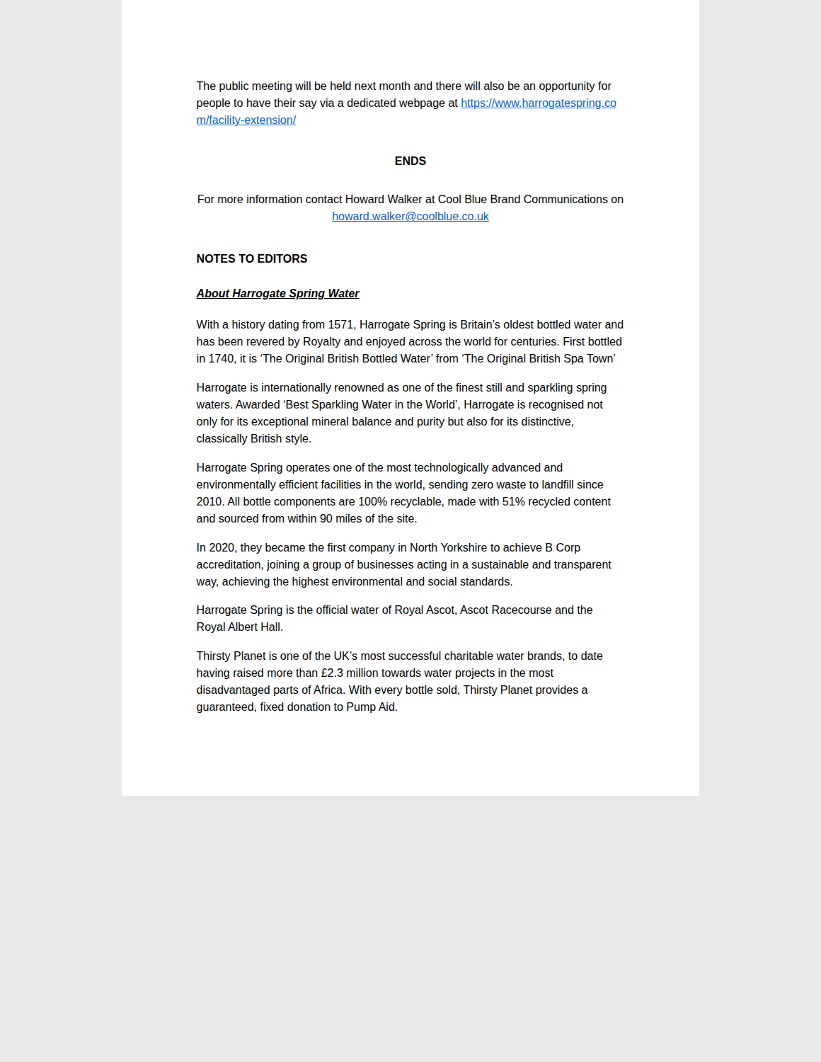The public meeting will be held next month and there will also be an opportunity for people to have their say via a dedicated webpage at https://www.harrogatespring.com/facility-extension/
ENDS
For more information contact Howard Walker at Cool Blue Brand Communications on
howard.walker@coolblue.co.uk
NOTES TO EDITORS
About Harrogate Spring Water
With a history dating from 1571, Harrogate Spring is Britain’s oldest bottled water and has been revered by Royalty and enjoyed across the world for centuries. First bottled in 1740, it is ‘The Original British Bottled Water’ from ‘The Original British Spa Town’
Harrogate is internationally renowned as one of the finest still and sparkling spring waters. Awarded ‘Best Sparkling Water in the World’, Harrogate is recognised not only for its exceptional mineral balance and purity but also for its distinctive, classically British style.
Harrogate Spring operates one of the most technologically advanced and environmentally efficient facilities in the world, sending zero waste to landfill since 2010. All bottle components are 100% recyclable, made with 51% recycled content and sourced from within 90 miles of the site.
In 2020, they became the first company in North Yorkshire to achieve B Corp accreditation, joining a group of businesses acting in a sustainable and transparent way, achieving the highest environmental and social standards.
Harrogate Spring is the official water of Royal Ascot, Ascot Racecourse and the Royal Albert Hall.
Thirsty Planet is one of the UK’s most successful charitable water brands, to date having raised more than £2.3 million towards water projects in the most disadvantaged parts of Africa. With every bottle sold, Thirsty Planet provides a guaranteed, fixed donation to Pump Aid.